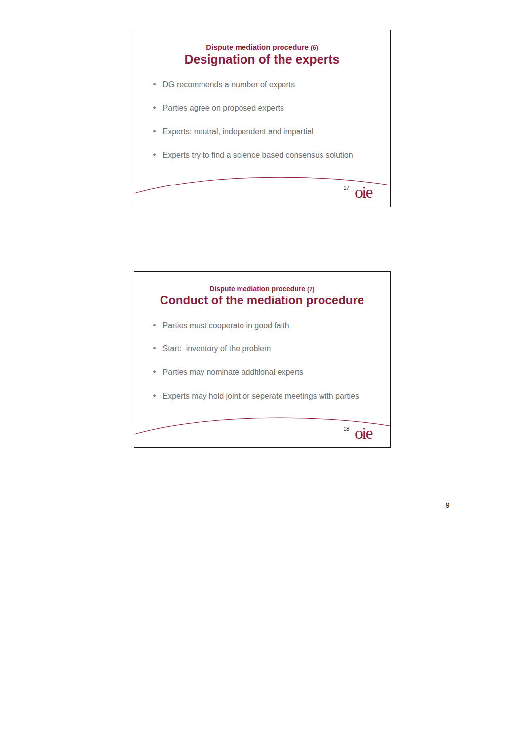Dispute mediation procedure (6)
Designation of the experts
DG recommends a number of experts
Parties agree on proposed experts
Experts: neutral, independent and impartial
Experts try to find a science based consensus solution
17 oie
Dispute mediation procedure (7)
Conduct of the mediation procedure
Parties must cooperate in good faith
Start: inventory of the problem
Parties may nominate additional experts
Experts may hold joint or seperate meetings with parties
18 oie
9